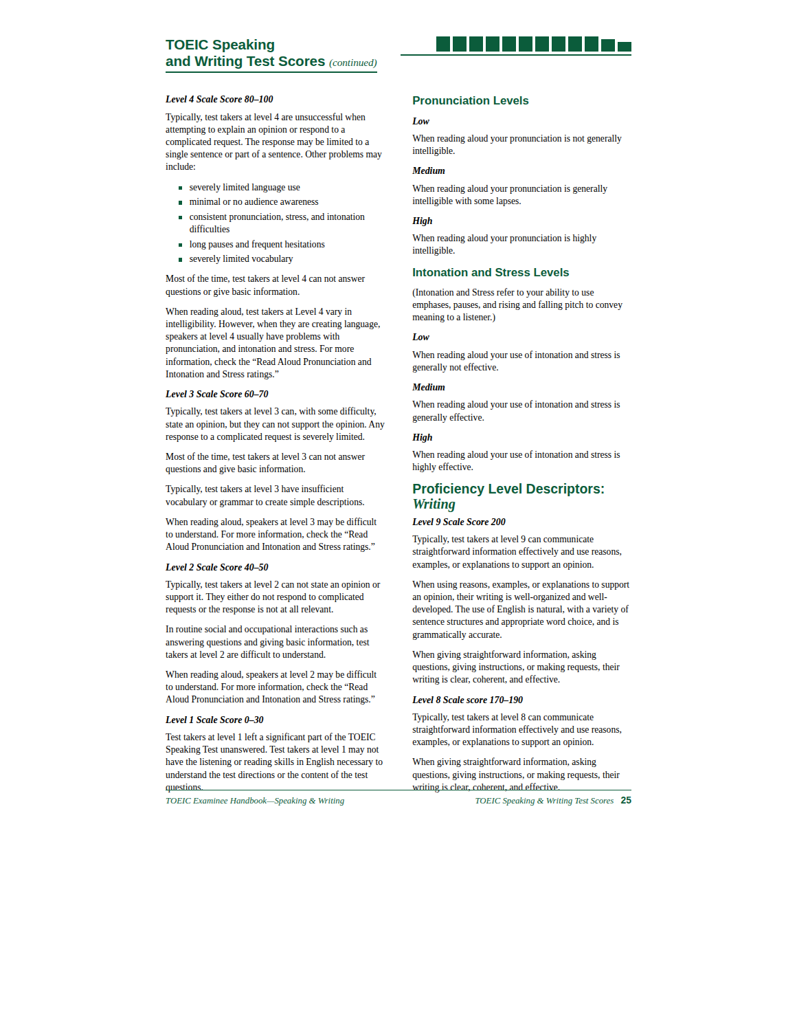TOEIC Speaking
and Writing Test Scores (continued)
Level 4 Scale Score 80–100
Typically, test takers at level 4 are unsuccessful when attempting to explain an opinion or respond to a complicated request. The response may be limited to a single sentence or part of a sentence. Other problems may include:
severely limited language use
minimal or no audience awareness
consistent pronunciation, stress, and intonation difficulties
long pauses and frequent hesitations
severely limited vocabulary
Most of the time, test takers at level 4 can not answer questions or give basic information.
When reading aloud, test takers at Level 4 vary in intelligibility. However, when they are creating language, speakers at level 4 usually have problems with pronunciation, and intonation and stress. For more information, check the “Read Aloud Pronunciation and Intonation and Stress ratings.”
Level 3 Scale Score 60–70
Typically, test takers at level 3 can, with some difficulty, state an opinion, but they can not support the opinion. Any response to a complicated request is severely limited.
Most of the time, test takers at level 3 can not answer questions and give basic information.
Typically, test takers at level 3 have insufficient vocabulary or grammar to create simple descriptions.
When reading aloud, speakers at level 3 may be difficult to understand. For more information, check the “Read Aloud Pronunciation and Intonation and Stress ratings.”
Level 2 Scale Score 40–50
Typically, test takers at level 2 can not state an opinion or support it. They either do not respond to complicated requests or the response is not at all relevant.
In routine social and occupational interactions such as answering questions and giving basic information, test takers at level 2 are difficult to understand.
When reading aloud, speakers at level 2 may be difficult to understand. For more information, check the “Read Aloud Pronunciation and Intonation and Stress ratings.”
Level 1 Scale Score 0–30
Test takers at level 1 left a significant part of the TOEIC Speaking Test unanswered. Test takers at level 1 may not have the listening or reading skills in English necessary to understand the test directions or the content of the test questions.
Pronunciation Levels
Low
When reading aloud your pronunciation is not generally intelligible.
Medium
When reading aloud your pronunciation is generally intelligible with some lapses.
High
When reading aloud your pronunciation is highly intelligible.
Intonation and Stress Levels
(Intonation and Stress refer to your ability to use emphases, pauses, and rising and falling pitch to convey meaning to a listener.)
Low
When reading aloud your use of intonation and stress is generally not effective.
Medium
When reading aloud your use of intonation and stress is generally effective.
High
When reading aloud your use of intonation and stress is highly effective.
Proficiency Level Descriptors:
Writing
Level 9 Scale Score 200
Typically, test takers at level 9 can communicate straightforward information effectively and use reasons, examples, or explanations to support an opinion.
When using reasons, examples, or explanations to support an opinion, their writing is well-organized and well-developed. The use of English is natural, with a variety of sentence structures and appropriate word choice, and is grammatically accurate.
When giving straightforward information, asking questions, giving instructions, or making requests, their writing is clear, coherent, and effective.
Level 8 Scale score 170–190
Typically, test takers at level 8 can communicate straightforward information effectively and use reasons, examples, or explanations to support an opinion.
When giving straightforward information, asking questions, giving instructions, or making requests, their writing is clear, coherent, and effective.
TOEIC Examinee Handbook—Speaking & Writing
TOEIC Speaking & Writing Test Scores 25